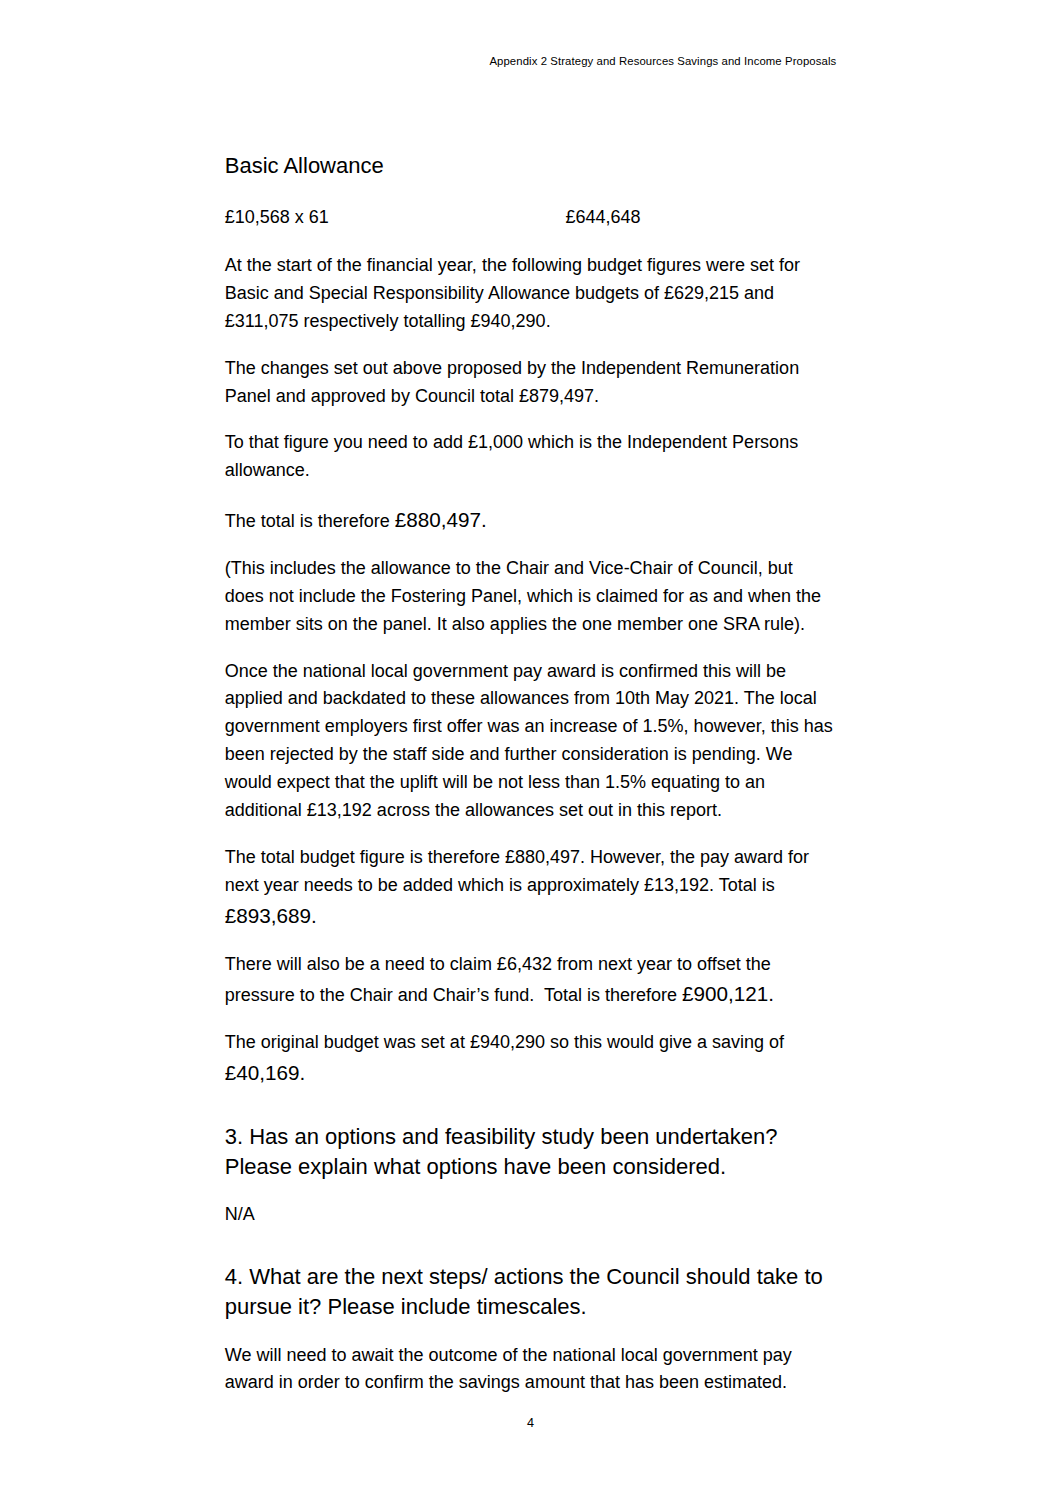Appendix 2 Strategy and Resources Savings and Income Proposals
Basic Allowance
£10,568 x 61 £644,648
At the start of the financial year, the following budget figures were set for Basic and Special Responsibility Allowance budgets of £629,215 and £311,075 respectively totalling £940,290.
The changes set out above proposed by the Independent Remuneration Panel and approved by Council total £879,497.
To that figure you need to add £1,000 which is the Independent Persons allowance.
The total is therefore £880,497.
(This includes the allowance to the Chair and Vice-Chair of Council, but does not include the Fostering Panel, which is claimed for as and when the member sits on the panel. It also applies the one member one SRA rule).
Once the national local government pay award is confirmed this will be applied and backdated to these allowances from 10th May 2021. The local government employers first offer was an increase of 1.5%, however, this has been rejected by the staff side and further consideration is pending. We would expect that the uplift will be not less than 1.5% equating to an additional £13,192 across the allowances set out in this report.
The total budget figure is therefore £880,497. However, the pay award for next year needs to be added which is approximately £13,192. Total is £893,689.
There will also be a need to claim £6,432 from next year to offset the pressure to the Chair and Chair’s fund. Total is therefore £900,121.
The original budget was set at £940,290 so this would give a saving of £40,169.
3. Has an options and feasibility study been undertaken? Please explain what options have been considered.
N/A
4. What are the next steps/ actions the Council should take to pursue it? Please include timescales.
We will need to await the outcome of the national local government pay award in order to confirm the savings amount that has been estimated.
4